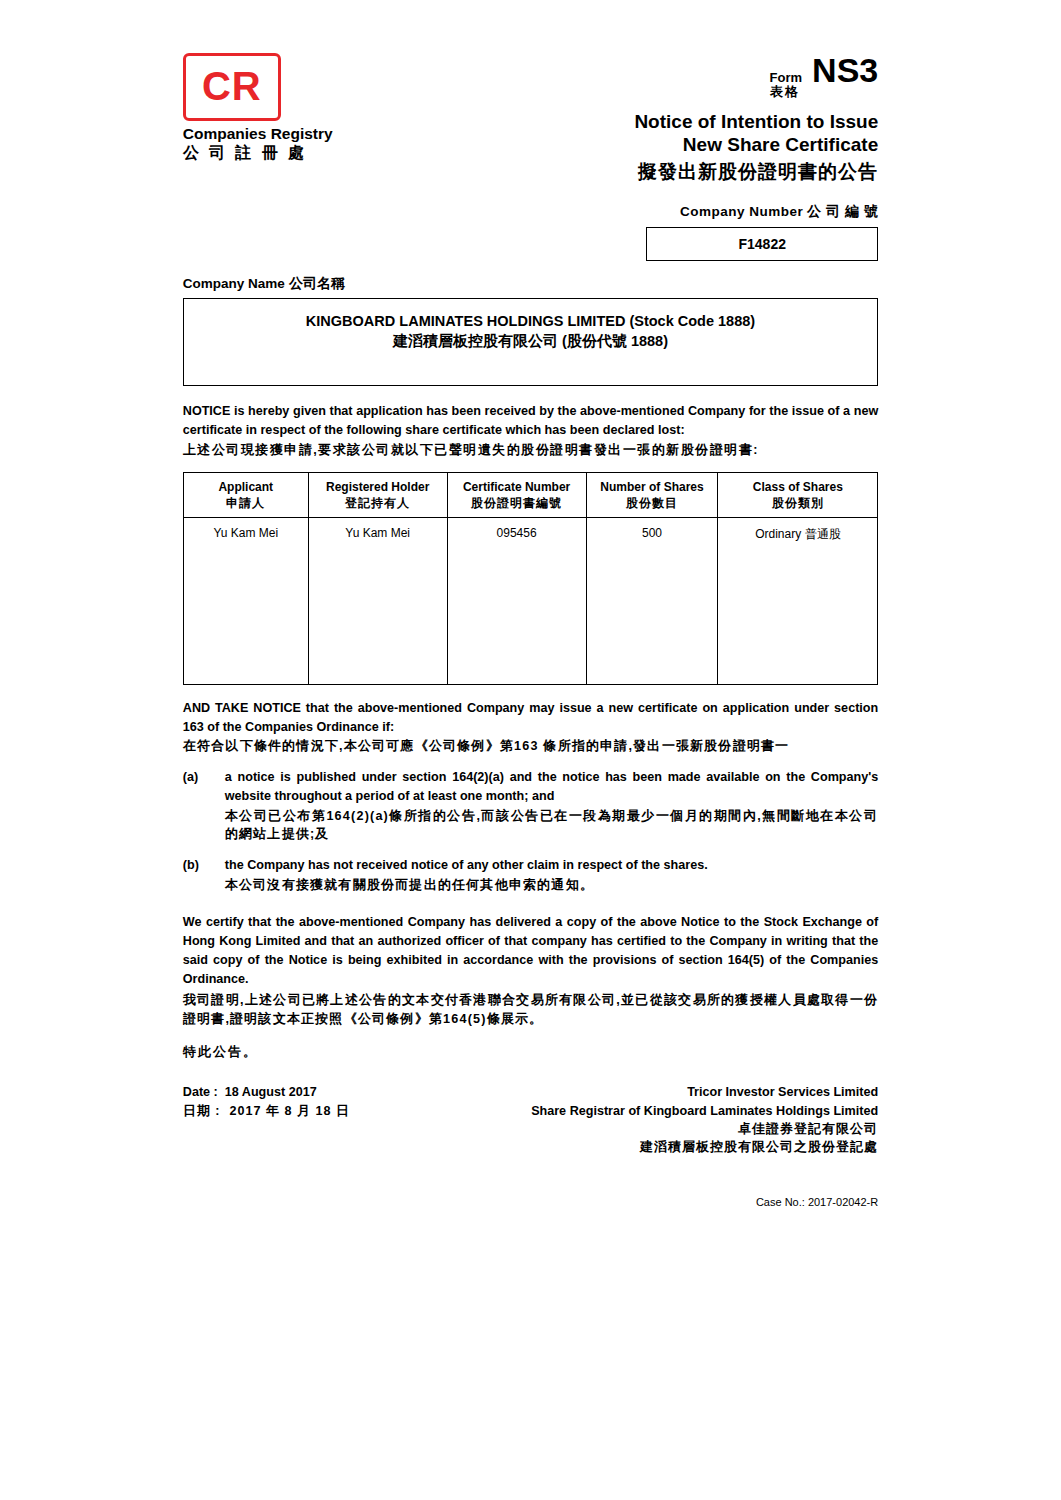CR
Companies Registry
公 司 註 冊 處
Form 表格
NS3
Notice of Intention to Issue
New Share Certificate
擬發出新股份證明書的公告
Company Number 公 司 編 號
F14822
Company Name 公司名稱
KINGBOARD LAMINATES HOLDINGS LIMITED (Stock Code 1888)
建滔積層板控股有限公司 (股份代號 1888)
NOTICE is hereby given that application has been received by the above-mentioned Company for the issue of a new certificate in respect of the following share certificate which has been declared lost: 上述公司現接獲申請,要求該公司就以下已聲明遺失的股份證明書發出一張的新股份證明書:
| Applicant 申請人 | Registered Holder 登記持有人 | Certificate Number 股份證明書編號 | Number of Shares 股份數目 | Class of Shares 股份類別 |
| --- | --- | --- | --- | --- |
| Yu Kam Mei | Yu Kam Mei | 095456 | 500 | Ordinary 普通股 |
AND TAKE NOTICE that the above-mentioned Company may issue a new certificate on application under section 163 of the Companies Ordinance if: 在符合以下條件的情況下,本公司可應《公司條例》第163 條所指的申請,發出一張新股份證明書一
(a)
a notice is published under section 164(2)(a) and the notice has been made available on the Company's website throughout a period of at least one month; and 本公司已公布第164(2)(a)條所指的公告,而該公告已在一段為期最少一個月的期間內,無間斷地在本公司的網站上提供;及
(b)
the Company has not received notice of any other claim in respect of the shares. 本公司沒有接獲就有關股份而提出的任何其他申索的通知。
We certify that the above-mentioned Company has delivered a copy of the above Notice to the Stock Exchange of Hong Kong Limited and that an authorized officer of that company has certified to the Company in writing that the said copy of the Notice is being exhibited in accordance with the provisions of section 164(5) of the Companies Ordinance. 我司證明,上述公司已將上述公告的文本交付香港聯合交易所有限公司,並已從該交易所的獲授權人員處取得一份證明書,證明該文本正按照《公司條例》第164(5)條展示。
特此公告。
Date : 18 August 2017
日期 : 2017 年 8 月 18 日
Tricor Investor Services Limited
Share Registrar of Kingboard Laminates Holdings Limited
卓佳證券登記有限公司
建滔積層板控股有限公司之股份登記處
Case No.: 2017-02042-R